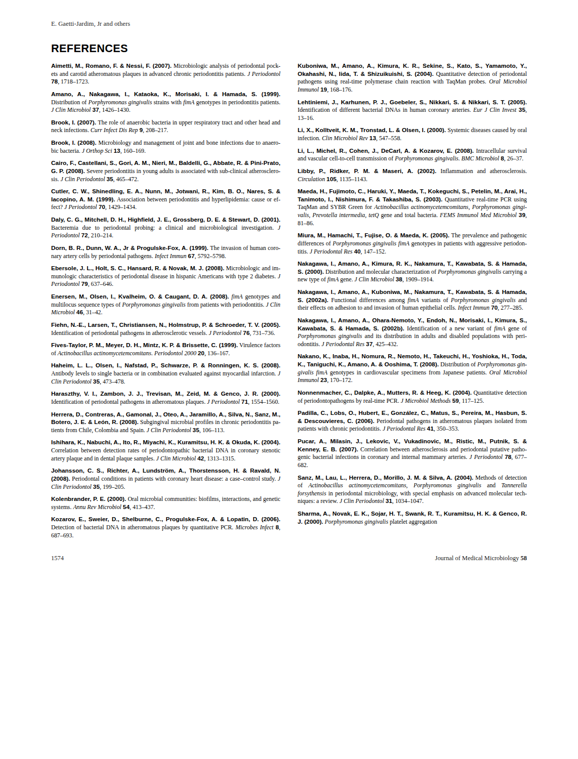E. Gaetti-Jardim, Jr and others
REFERENCES
Aimetti, M., Romano, F. & Nessi, F. (2007). Microbiologic analysis of periodontal pockets and carotid atheromatous plaques in advanced chronic periodontitis patients. J Periodontol 78, 1718–1723.
Amano, A., Nakagawa, I., Kataoka, K., Morisaki, I. & Hamada, S. (1999). Distribution of Porphyromonas gingivalis strains with fimA genotypes in periodontitis patients. J Clin Microbiol 37, 1426–1430.
Brook, I. (2007). The role of anaerobic bacteria in upper respiratory tract and other head and neck infections. Curr Infect Dis Rep 9, 208–217.
Brook, I. (2008). Microbiology and management of joint and bone infections due to anaerobic bacteria. J Orthop Sci 13, 160–169.
Cairo, F., Castellani, S., Gori, A. M., Nieri, M., Baldelli, G., Abbate, R. & Pini-Prato, G. P. (2008). Severe periodontitis in young adults is associated with sub-clinical atherosclerosis. J Clin Periodontol 35, 465–472.
Cutler, C. W., Shinedling, E. A., Nunn, M., Jotwani, R., Kim, B. O., Nares, S. & Iacopino, A. M. (1999). Association between periodontitis and hyperlipidemia: cause or effect? J Periodontol 70, 1429–1434.
Daly, C. G., Mitchell, D. H., Highfield, J. E., Grossberg, D. E. & Stewart, D. (2001). Bacteremia due to periodontal probing: a clinical and microbiological investigation. J Periodontol 72, 210–214.
Dorn, B. R., Dunn, W. A., Jr & Progulske-Fox, A. (1999). The invasion of human coronary artery cells by periodontal pathogens. Infect Immun 67, 5792–5798.
Ebersole, J. L., Holt, S. C., Hansard, R. & Novak, M. J. (2008). Microbiologic and immunologic characteristics of periodontal disease in hispanic Americans with type 2 diabetes. J Periodontol 79, 637–646.
Enersen, M., Olsen, I., Kvalheim, O. & Caugant, D. A. (2008). fimA genotypes and multilocus sequence types of Porphyromonas gingivalis from patients with periodontitis. J Clin Microbiol 46, 31–42.
Fiehn, N.-E., Larsen, T., Christiansen, N., Holmstrup, P. & Schroeder, T. V. (2005). Identification of periodontal pathogens in atherosclerotic vessels. J Periodontol 76, 731–736.
Fives-Taylor, P. M., Meyer, D. H., Mintz, K. P. & Brissette, C. (1999). Virulence factors of Actinobacillus actinomycetemcomitans. Periodontol 2000 20, 136–167.
Haheim, L. L., Olsen, I., Nafstad, P., Schwarze, P. & Ronningen, K. S. (2008). Antibody levels to single bacteria or in combination evaluated against myocardial infarction. J Clin Periodontol 35, 473–478.
Haraszthy, V. I., Zambon, J. J., Trevisan, M., Zeid, M. & Genco, J. R. (2000). Identification of periodontal pathogens in atheromatous plaques. J Periodontol 71, 1554–1560.
Herrera, D., Contreras, A., Gamonal, J., Oteo, A., Jaramillo, A., Silva, N., Sanz, M., Botero, J. E. & León, R. (2008). Subgingival microbial profiles in chronic periodontitis patients from Chile, Colombia and Spain. J Clin Periodontol 35, 106–113.
Ishihara, K., Nabuchi, A., Ito, R., Miyachi, K., Kuramitsu, H. K. & Okuda, K. (2004). Correlation between detection rates of periodontopathic bacterial DNA in coronary stenotic artery plaque and in dental plaque samples. J Clin Microbiol 42, 1313–1315.
Johansson, C. S., Richter, A., Lundström, A., Thorstensson, H. & Ravald, N. (2008). Periodontal conditions in patients with coronary heart disease: a case–control study. J Clin Periodontol 35, 199–205.
Kolenbrander, P. E. (2000). Oral microbial communities: biofilms, interactions, and genetic systems. Annu Rev Microbiol 54, 413–437.
Kozarov, E., Sweier, D., Shelburne, C., Progulske-Fox, A. & Lopatin, D. (2006). Detection of bacterial DNA in atheromatous plaques by quantitative PCR. Microbes Infect 8, 687–693.
Kuboniwa, M., Amano, A., Kimura, K. R., Sekine, S., Kato, S., Yamamoto, Y., Okahashi, N., Iida, T. & Shizuikuishi, S. (2004). Quantitative detection of periodontal pathogens using real-time polymerase chain reaction with TaqMan probes. Oral Microbiol Immunol 19, 168–176.
Lehtiniemi, J., Karhunen, P. J., Goebeler, S., Nikkari, S. & Nikkari, S. T. (2005). Identification of different bacterial DNAs in human coronary arteries. Eur J Clin Invest 35, 13–16.
Li, X., Kolltveit, K. M., Tronstad, L. & Olsen, I. (2000). Systemic diseases caused by oral infection. Clin Microbiol Rev 13, 547–558.
Li, L., Michel, R., Cohen, J., DeCarl, A. & Kozarov, E. (2008). Intracellular survival and vascular cell-to-cell transmission of Porphyromonas gingivalis. BMC Microbiol 8, 26–37.
Libby, P., Ridker, P. M. & Maseri, A. (2002). Inflammation and atherosclerosis. Circulation 105, 1135–1143.
Maeda, H., Fujimoto, C., Haruki, Y., Maeda, T., Kokeguchi, S., Petelin, M., Arai, H., Tanimoto, I., Nishimura, F. & Takashiba, S. (2003). Quantitative real-time PCR using TaqMan and SYBR Green for Actinobacillus actinomycetemcomitans, Porphyromonas gingivalis, Prevotella intermedia, tetQ gene and total bacteria. FEMS Immunol Med Microbiol 39, 81–86.
Miura, M., Hamachi, T., Fujise, O. & Maeda, K. (2005). The prevalence and pathogenic differences of Porphyromonas gingivalis fimA genotypes in patients with aggressive periodontitis. J Periodontal Res 40, 147–152.
Nakagawa, I., Amano, A., Kimura, R. K., Nakamura, T., Kawabata, S. & Hamada, S. (2000). Distribution and molecular characterization of Porphyromonas gingivalis carrying a new type of fimA gene. J Clin Microbiol 38, 1909–1914.
Nakagawa, I., Amano, A., Kuboniwa, M., Nakamura, T., Kawabata, S. & Hamada, S. (2002a). Functional differences among fimA variants of Porphyromonas gingivalis and their effects on adhesion to and invasion of human epithelial cells. Infect Immun 70, 277–285.
Nakagawa, I., Amano, A., Ohara-Nemoto, Y., Endoh, N., Morisaki, I., Kimura, S., Kawabata, S. & Hamada, S. (2002b). Identification of a new variant of fimA gene of Porphyromonas gingivalis and its distribution in adults and disabled populations with periodontitis. J Periodontal Res 37, 425–432.
Nakano, K., Inaba, H., Nomura, R., Nemoto, H., Takeuchi, H., Yoshioka, H., Toda, K., Taniguchi, K., Amano, A. & Ooshima, T. (2008). Distribution of Porphyromonas gingivalis fimA genotypes in cardiovascular specimens from Japanese patients. Oral Microbiol Immunol 23, 170–172.
Nonnenmacher, C., Dalpke, A., Mutters, R. & Heeg, K. (2004). Quantitative detection of periodontopathogens by real-time PCR. J Microbiol Methods 59, 117–125.
Padilla, C., Lobs, O., Hubert, E., González, C., Matus, S., Pereira, M., Hasbun, S. & Descouvieres, C. (2006). Periodontal pathogens in atheromatous plaques isolated from patients with chronic periodontitis. J Periodontal Res 41, 350–353.
Pucar, A., Milasin, J., Lekovic, V., Vukadinovic, M., Ristic, M., Putnik, S. & Kenney, E. B. (2007). Correlation between atherosclerosis and periodontal putative pathogenic bacterial infections in coronary and internal mammary arteries. J Periodontol 78, 677–682.
Sanz, M., Lau, L., Herrera, D., Morillo, J. M. & Silva, A. (2004). Methods of detection of Actinobacillus actinomycetemcomitans, Porphyromonas gingivalis and Tannerella forsythensis in periodontal microbiology, with special emphasis on advanced molecular techniques: a review. J Clin Periodontol 31, 1034–1047.
Sharma, A., Novak, E. K., Sojar, H. T., Swank, R. T., Kuramitsu, H. K. & Genco, R. J. (2000). Porphyromonas gingivalis platelet aggregation
1574
Journal of Medical Microbiology 58